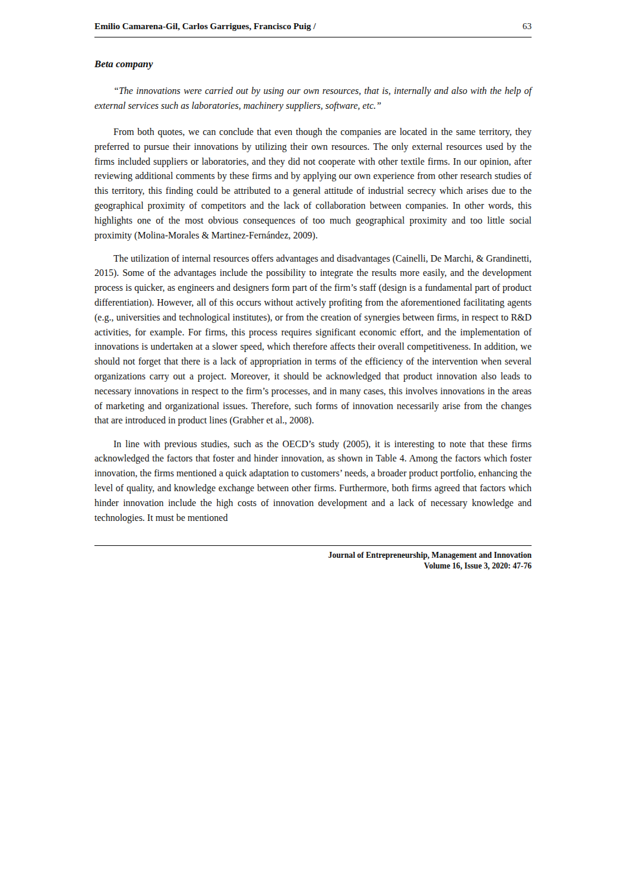Emilio Camarena-Gil, Carlos Garrigues, Francisco Puig / 63
Beta company
“The innovations were carried out by using our own resources, that is, internally and also with the help of external services such as laboratories, machinery suppliers, software, etc.”
From both quotes, we can conclude that even though the companies are located in the same territory, they preferred to pursue their innovations by utilizing their own resources. The only external resources used by the firms included suppliers or laboratories, and they did not cooperate with other textile firms. In our opinion, after reviewing additional comments by these firms and by applying our own experience from other research studies of this territory, this finding could be attributed to a general attitude of industrial secrecy which arises due to the geographical proximity of competitors and the lack of collaboration between companies. In other words, this highlights one of the most obvious consequences of too much geographical proximity and too little social proximity (Molina-Morales & Martinez-Fernández, 2009).
The utilization of internal resources offers advantages and disadvantages (Cainelli, De Marchi, & Grandinetti, 2015). Some of the advantages include the possibility to integrate the results more easily, and the development process is quicker, as engineers and designers form part of the firm’s staff (design is a fundamental part of product differentiation). However, all of this occurs without actively profiting from the aforementioned facilitating agents (e.g., universities and technological institutes), or from the creation of synergies between firms, in respect to R&D activities, for example. For firms, this process requires significant economic effort, and the implementation of innovations is undertaken at a slower speed, which therefore affects their overall competitiveness. In addition, we should not forget that there is a lack of appropriation in terms of the efficiency of the intervention when several organizations carry out a project. Moreover, it should be acknowledged that product innovation also leads to necessary innovations in respect to the firm’s processes, and in many cases, this involves innovations in the areas of marketing and organizational issues. Therefore, such forms of innovation necessarily arise from the changes that are introduced in product lines (Grabher et al., 2008).
In line with previous studies, such as the OECD’s study (2005), it is interesting to note that these firms acknowledged the factors that foster and hinder innovation, as shown in Table 4. Among the factors which foster innovation, the firms mentioned a quick adaptation to customers’ needs, a broader product portfolio, enhancing the level of quality, and knowledge exchange between other firms. Furthermore, both firms agreed that factors which hinder innovation include the high costs of innovation development and a lack of necessary knowledge and technologies. It must be mentioned
Journal of Entrepreneurship, Management and Innovation
Volume 16, Issue 3, 2020: 47-76